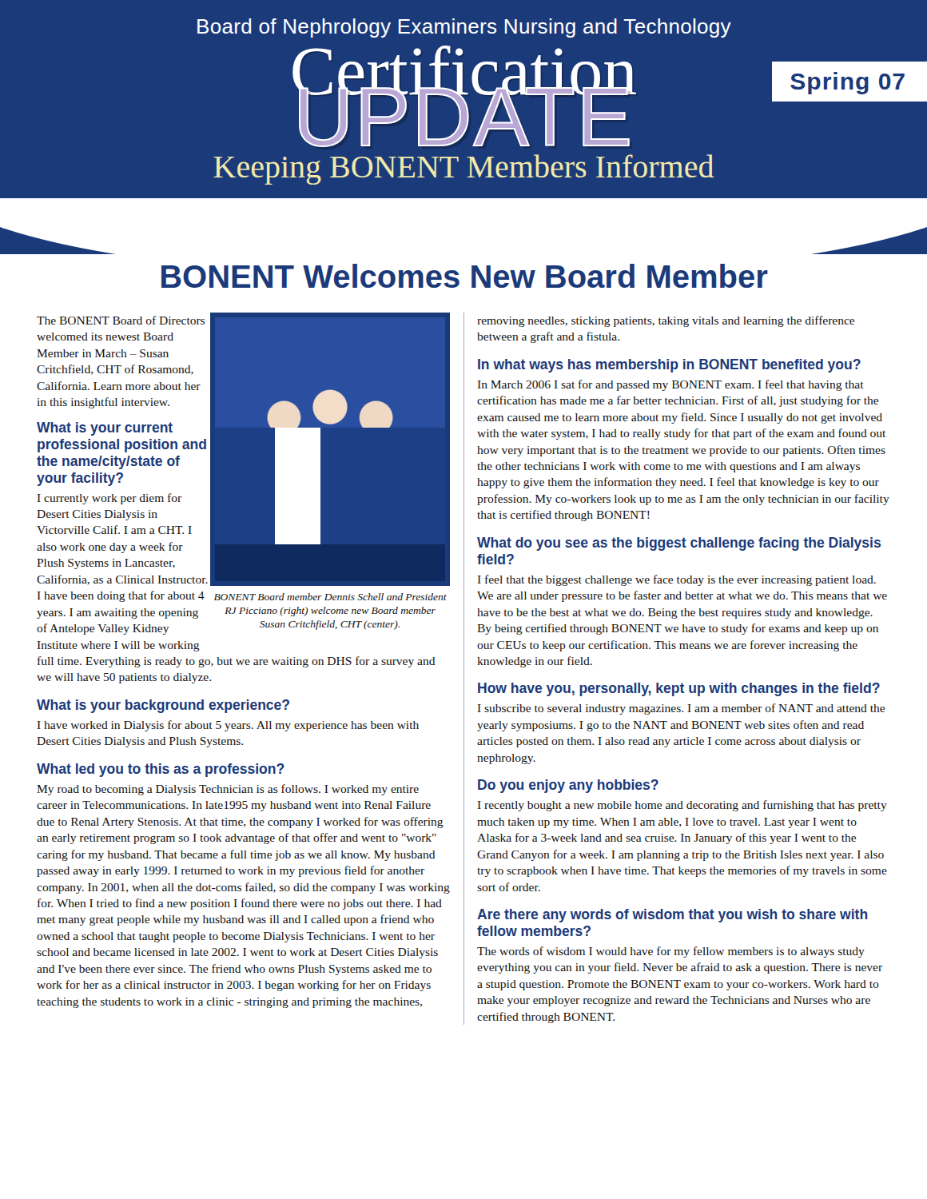Board of Nephrology Examiners Nursing and Technology
Spring 07
Certification
UPDATE
Keeping BONENT Members Informed
BONENT Welcomes New Board Member
BONENT Board member Dennis Schell and President RJ Picciano (right) welcome new Board member Susan Critchfield, CHT (center).
The BONENT Board of Directors welcomed its newest Board Member in March – Susan Critchfield, CHT of Rosamond, California. Learn more about her in this insightful interview.
What is your current professional position and the name/city/state of your facility?
I currently work per diem for Desert Cities Dialysis in Victorville Calif. I am a CHT. I also work one day a week for Plush Systems in Lancaster, California, as a Clinical Instructor. I have been doing that for about 4 years. I am awaiting the opening of Antelope Valley Kidney Institute where I will be working full time. Everything is ready to go, but we are waiting on DHS for a survey and we will have 50 patients to dialyze.
What is your background experience?
I have worked in Dialysis for about 5 years. All my experience has been with Desert Cities Dialysis and Plush Systems.
What led you to this as a profession?
My road to becoming a Dialysis Technician is as follows. I worked my entire career in Telecommunications. In late1995 my husband went into Renal Failure due to Renal Artery Stenosis. At that time, the company I worked for was offering an early retirement program so I took advantage of that offer and went to "work" caring for my husband. That became a full time job as we all know. My husband passed away in early 1999. I returned to work in my previous field for another company. In 2001, when all the dot-coms failed, so did the company I was working for. When I tried to find a new position I found there were no jobs out there. I had met many great people while my husband was ill and I called upon a friend who owned a school that taught people to become Dialysis Technicians. I went to her school and became licensed in late 2002. I went to work at Desert Cities Dialysis and I've been there ever since. The friend who owns Plush Systems asked me to work for her as a clinical instructor in 2003. I began working for her on Fridays teaching the students to work in a clinic - stringing and priming the machines, removing needles, sticking patients, taking vitals and learning the difference between a graft and a fistula.
In what ways has membership in BONENT benefited you?
In March 2006 I sat for and passed my BONENT exam. I feel that having that certification has made me a far better technician. First of all, just studying for the exam caused me to learn more about my field. Since I usually do not get involved with the water system, I had to really study for that part of the exam and found out how very important that is to the treatment we provide to our patients. Often times the other technicians I work with come to me with questions and I am always happy to give them the information they need. I feel that knowledge is key to our profession. My co-workers look up to me as I am the only technician in our facility that is certified through BONENT!
What do you see as the biggest challenge facing the Dialysis field?
I feel that the biggest challenge we face today is the ever increasing patient load. We are all under pressure to be faster and better at what we do. This means that we have to be the best at what we do. Being the best requires study and knowledge. By being certified through BONENT we have to study for exams and keep up on our CEUs to keep our certification. This means we are forever increasing the knowledge in our field.
How have you, personally, kept up with changes in the field?
I subscribe to several industry magazines. I am a member of NANT and attend the yearly symposiums. I go to the NANT and BONENT web sites often and read articles posted on them. I also read any article I come across about dialysis or nephrology.
Do you enjoy any hobbies?
I recently bought a new mobile home and decorating and furnishing that has pretty much taken up my time. When I am able, I love to travel. Last year I went to Alaska for a 3-week land and sea cruise. In January of this year I went to the Grand Canyon for a week. I am planning a trip to the British Isles next year. I also try to scrapbook when I have time. That keeps the memories of my travels in some sort of order.
Are there any words of wisdom that you wish to share with fellow members?
The words of wisdom I would have for my fellow members is to always study everything you can in your field. Never be afraid to ask a question. There is never a stupid question. Promote the BONENT exam to your co-workers. Work hard to make your employer recognize and reward the Technicians and Nurses who are certified through BONENT.